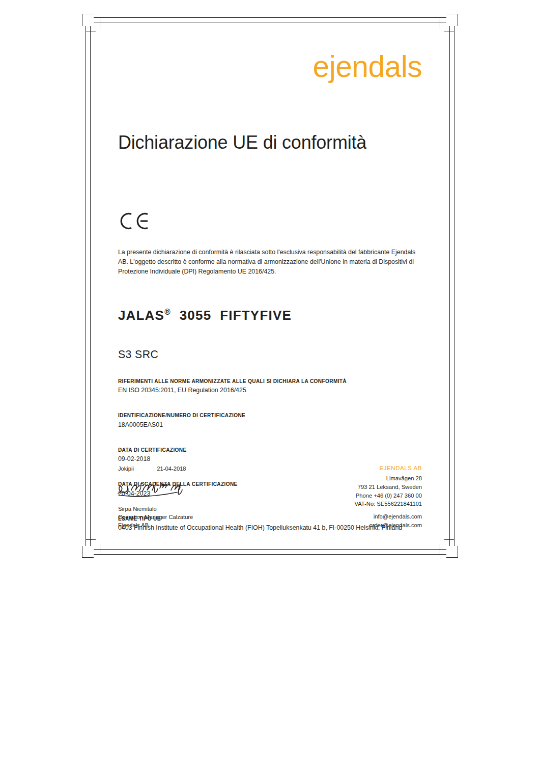ejendals
Dichiarazione UE di conformità
La presente dichiarazione di conformità è rilasciata sotto l'esclusiva responsabilità del fabbricante Ejendals AB. L'oggetto descritto è conforme alla normativa di armonizzazione dell'Unione in materia di Dispositivi di Protezione Individuale (DPI) Regolamento UE 2016/425.
JALAS® 3055 FIFTYFIVE
S3 SRC
Riferimenti alle norme armonizzate alle quali si dichiara la conformità
EN ISO 20345:2011, EU Regulation 2016/425
Identificazione/numero di certificazione
18A0005EAS01
Data di certificazione
09-02-2018
Data di scadenza della certificazione
20-04-2023
Esame tipo UE
0403 Finnish Institute of Occupational Health (FIOH) Topeliuksenkatu 41 b, FI-00250 Helsinki, Finland
Jokipii 21-04-2018
Sirpa Niemitalo
Operation Manager Calzature
Ejendals AB
EJENDALS AB
Limavägen 28
793 21 Leksand, Sweden
Phone +46 (0) 247 360 00
VAT-No: SE556221841101
info@ejendals.com
order@ejendals.com